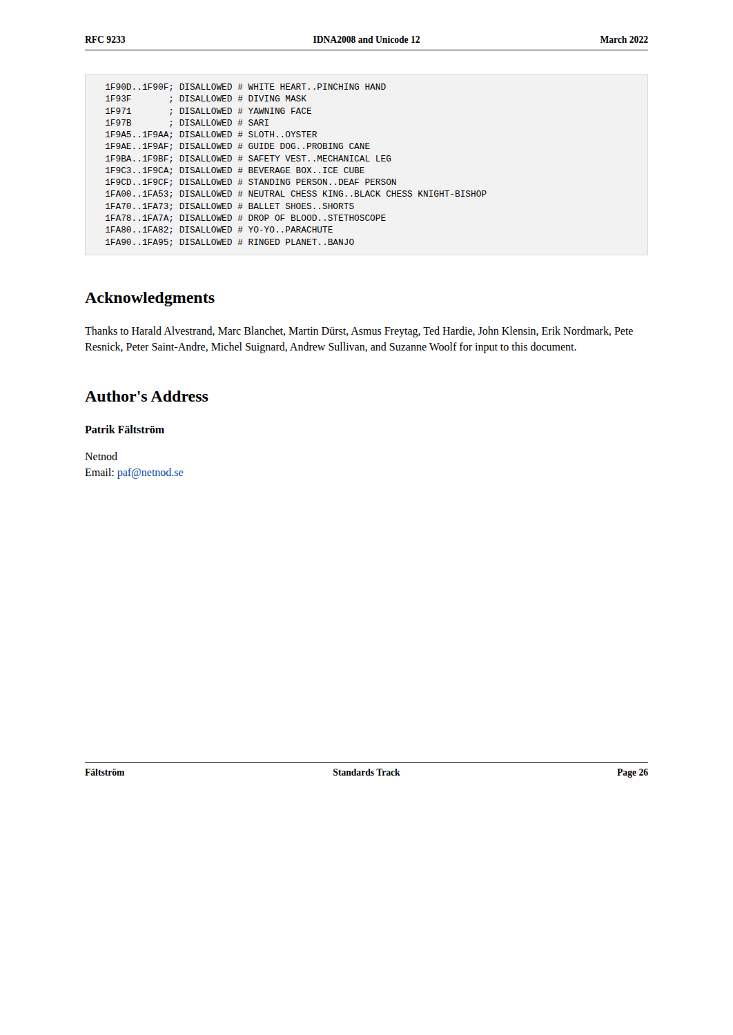RFC 9233 IDNA2008 and Unicode 12 March 2022
  1F90D..1F90F; DISALLOWED # WHITE HEART..PINCHING HAND
  1F93F       ; DISALLOWED # DIVING MASK
  1F971       ; DISALLOWED # YAWNING FACE
  1F97B       ; DISALLOWED # SARI
  1F9A5..1F9AA; DISALLOWED # SLOTH..OYSTER
  1F9AE..1F9AF; DISALLOWED # GUIDE DOG..PROBING CANE
  1F9BA..1F9BF; DISALLOWED # SAFETY VEST..MECHANICAL LEG
  1F9C3..1F9CA; DISALLOWED # BEVERAGE BOX..ICE CUBE
  1F9CD..1F9CF; DISALLOWED # STANDING PERSON..DEAF PERSON
  1FA00..1FA53; DISALLOWED # NEUTRAL CHESS KING..BLACK CHESS KNIGHT-BISHOP
  1FA70..1FA73; DISALLOWED # BALLET SHOES..SHORTS
  1FA78..1FA7A; DISALLOWED # DROP OF BLOOD..STETHOSCOPE
  1FA80..1FA82; DISALLOWED # YO-YO..PARACHUTE
  1FA90..1FA95; DISALLOWED # RINGED PLANET..BANJO
Acknowledgments
Thanks to Harald Alvestrand, Marc Blanchet, Martin Dürst, Asmus Freytag, Ted Hardie, John Klensin, Erik Nordmark, Pete Resnick, Peter Saint-Andre, Michel Suignard, Andrew Sullivan, and Suzanne Woolf for input to this document.
Author's Address
Patrik Fältström
Netnod
Email: paf@netnod.se
Fältström Standards Track Page 26